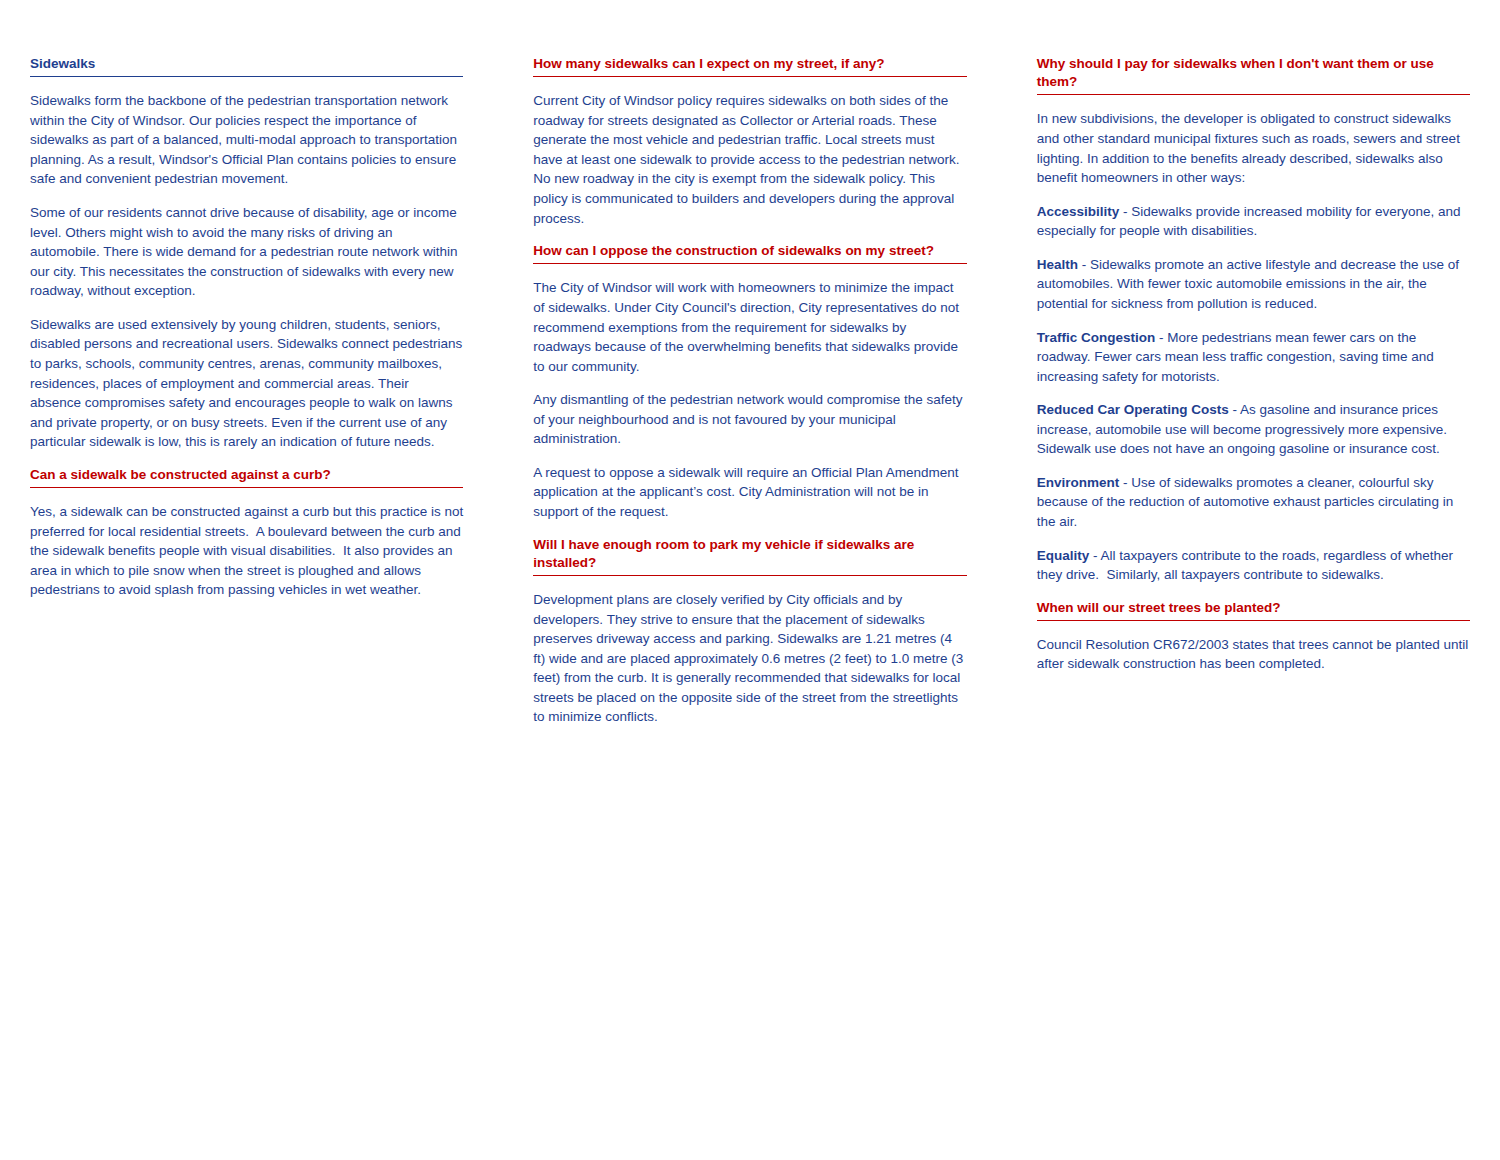Sidewalks
Sidewalks form the backbone of the pedestrian transportation network within the City of Windsor. Our policies respect the importance of sidewalks as part of a balanced, multi-modal approach to transportation planning. As a result, Windsor's Official Plan contains policies to ensure safe and convenient pedestrian movement.
Some of our residents cannot drive because of disability, age or income level. Others might wish to avoid the many risks of driving an automobile. There is wide demand for a pedestrian route network within our city. This necessitates the construction of sidewalks with every new roadway, without exception.
Sidewalks are used extensively by young children, students, seniors, disabled persons and recreational users. Sidewalks connect pedestrians to parks, schools, community centres, arenas, community mailboxes, residences, places of employment and commercial areas. Their absence compromises safety and encourages people to walk on lawns and private property, or on busy streets. Even if the current use of any particular sidewalk is low, this is rarely an indication of future needs.
Can a sidewalk be constructed against a curb?
Yes, a sidewalk can be constructed against a curb but this practice is not preferred for local residential streets. A boulevard between the curb and the sidewalk benefits people with visual disabilities. It also provides an area in which to pile snow when the street is ploughed and allows pedestrians to avoid splash from passing vehicles in wet weather.
How many sidewalks can I expect on my street, if any?
Current City of Windsor policy requires sidewalks on both sides of the roadway for streets designated as Collector or Arterial roads. These generate the most vehicle and pedestrian traffic. Local streets must have at least one sidewalk to provide access to the pedestrian network. No new roadway in the city is exempt from the sidewalk policy. This policy is communicated to builders and developers during the approval process.
How can I oppose the construction of sidewalks on my street?
The City of Windsor will work with homeowners to minimize the impact of sidewalks. Under City Council's direction, City representatives do not recommend exemptions from the requirement for sidewalks by roadways because of the overwhelming benefits that sidewalks provide to our community.
Any dismantling of the pedestrian network would compromise the safety of your neighbourhood and is not favoured by your municipal administration.
A request to oppose a sidewalk will require an Official Plan Amendment application at the applicant’s cost. City Administration will not be in support of the request.
Will I have enough room to park my vehicle if sidewalks are installed?
Development plans are closely verified by City officials and by developers. They strive to ensure that the placement of sidewalks preserves driveway access and parking. Sidewalks are 1.21 metres (4 ft) wide and are placed approximately 0.6 metres (2 feet) to 1.0 metre (3 feet) from the curb. It is generally recommended that sidewalks for local streets be placed on the opposite side of the street from the streetlights to minimize conflicts.
Why should I pay for sidewalks when I don't want them or use them?
In new subdivisions, the developer is obligated to construct sidewalks and other standard municipal fixtures such as roads, sewers and street lighting. In addition to the benefits already described, sidewalks also benefit homeowners in other ways:
Accessibility - Sidewalks provide increased mobility for everyone, and especially for people with disabilities.
Health - Sidewalks promote an active lifestyle and decrease the use of automobiles. With fewer toxic automobile emissions in the air, the potential for sickness from pollution is reduced.
Traffic Congestion - More pedestrians mean fewer cars on the roadway. Fewer cars mean less traffic congestion, saving time and increasing safety for motorists.
Reduced Car Operating Costs - As gasoline and insurance prices increase, automobile use will become progressively more expensive. Sidewalk use does not have an ongoing gasoline or insurance cost.
Environment - Use of sidewalks promotes a cleaner, colourful sky because of the reduction of automotive exhaust particles circulating in the air.
Equality - All taxpayers contribute to the roads, regardless of whether they drive. Similarly, all taxpayers contribute to sidewalks.
When will our street trees be planted?
Council Resolution CR672/2003 states that trees cannot be planted until after sidewalk construction has been completed.